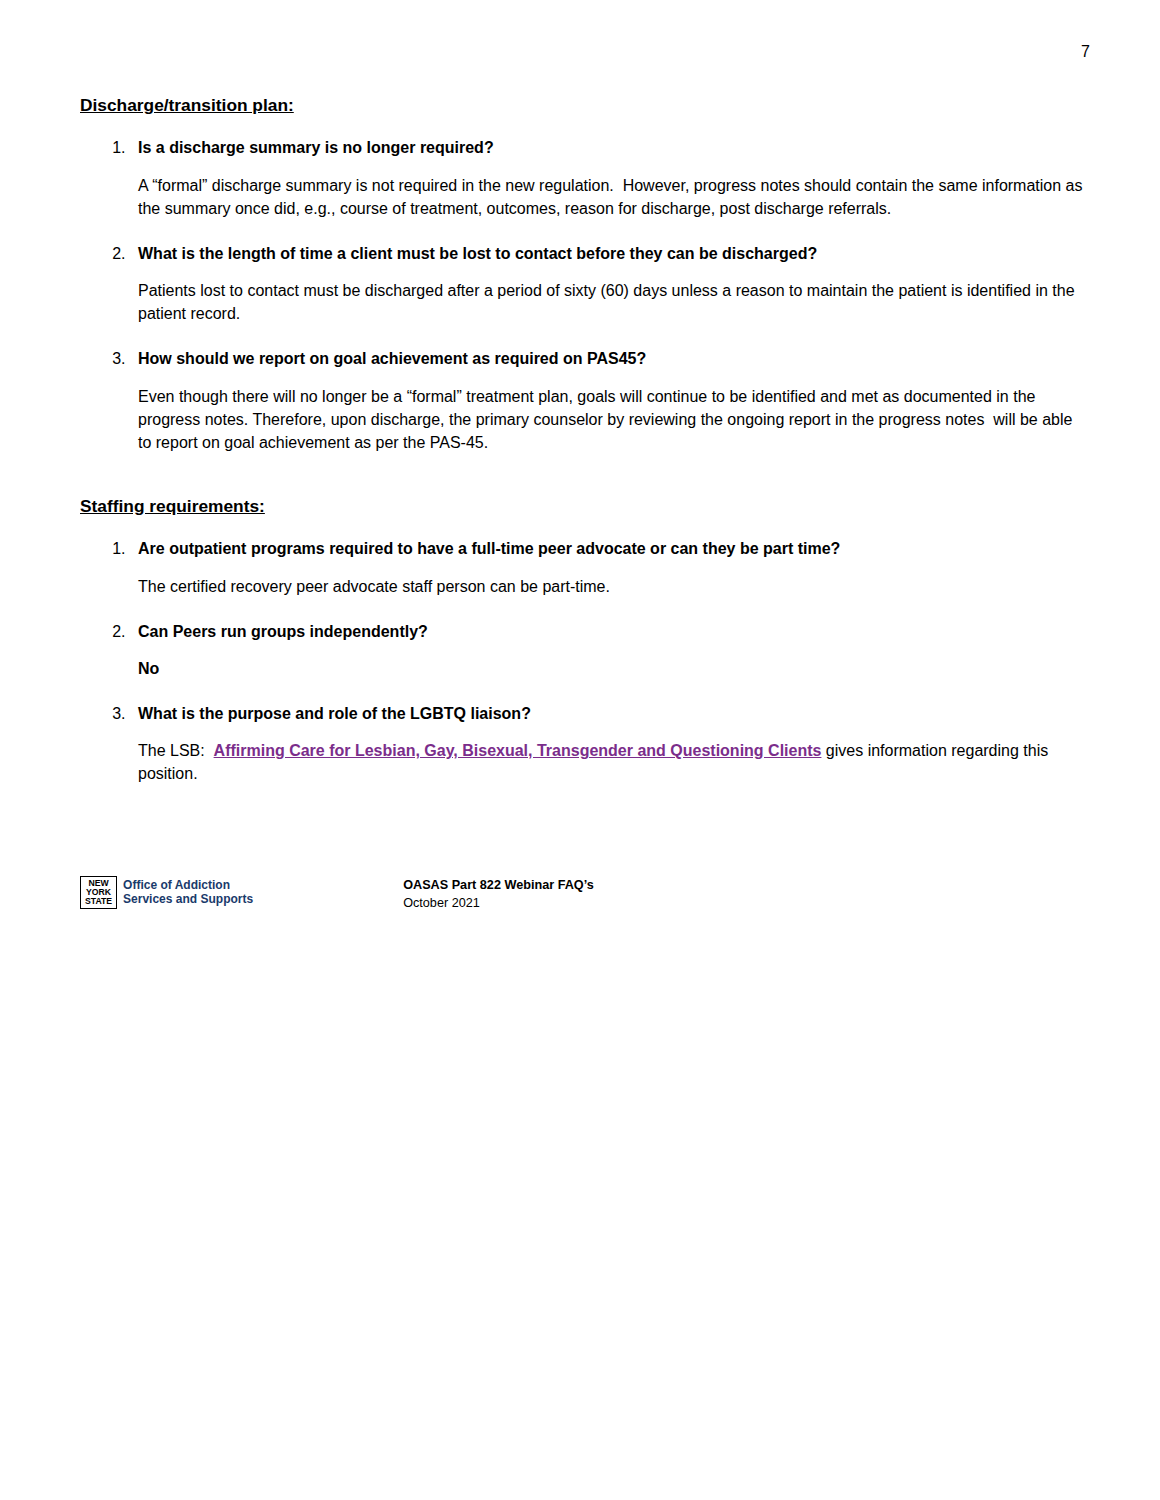7
Discharge/transition plan:
Is a discharge summary is no longer required?
A “formal” discharge summary is not required in the new regulation. However, progress notes should contain the same information as the summary once did, e.g., course of treatment, outcomes, reason for discharge, post discharge referrals.
What is the length of time a client must be lost to contact before they can be discharged?
Patients lost to contact must be discharged after a period of sixty (60) days unless a reason to maintain the patient is identified in the patient record.
How should we report on goal achievement as required on PAS45?
Even though there will no longer be a “formal” treatment plan, goals will continue to be identified and met as documented in the progress notes. Therefore, upon discharge, the primary counselor by reviewing the ongoing report in the progress notes will be able to report on goal achievement as per the PAS-45.
Staffing requirements:
Are outpatient programs required to have a full-time peer advocate or can they be part time?
The certified recovery peer advocate staff person can be part-time.
Can Peers run groups independently?
No
What is the purpose and role of the LGBTQ liaison?
The LSB: Affirming Care for Lesbian, Gay, Bisexual, Transgender and Questioning Clients gives information regarding this position.
NEW
YORK
STATE
Office of Addiction
Services and Supports
OASAS Part 822 Webinar FAQ’s
October 2021